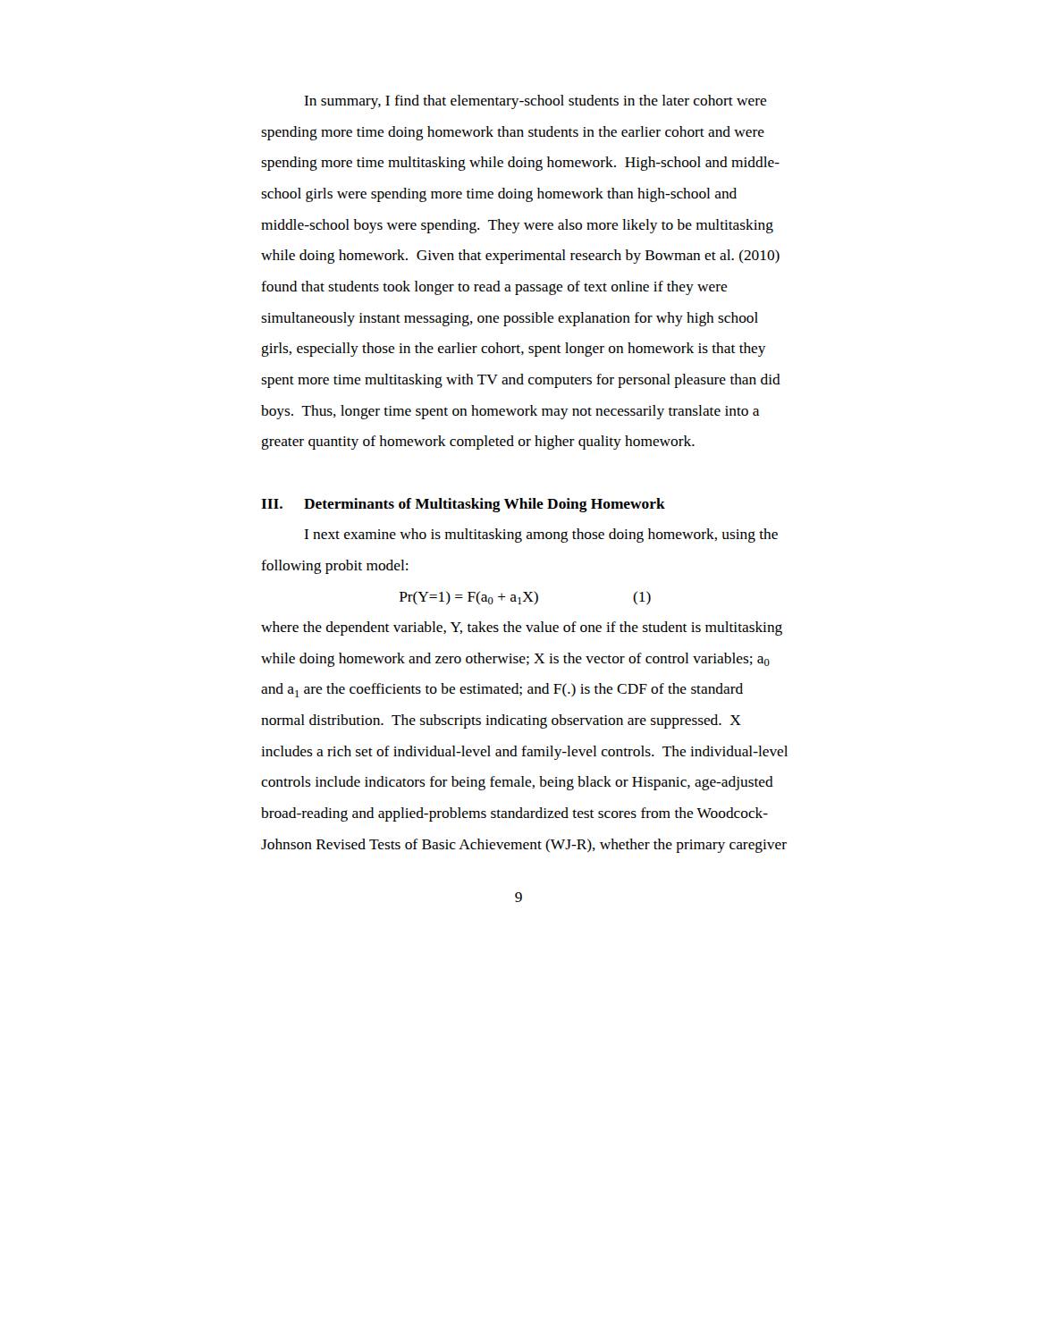In summary, I find that elementary-school students in the later cohort were spending more time doing homework than students in the earlier cohort and were spending more time multitasking while doing homework. High-school and middle-school girls were spending more time doing homework than high-school and middle-school boys were spending. They were also more likely to be multitasking while doing homework. Given that experimental research by Bowman et al. (2010) found that students took longer to read a passage of text online if they were simultaneously instant messaging, one possible explanation for why high school girls, especially those in the earlier cohort, spent longer on homework is that they spent more time multitasking with TV and computers for personal pleasure than did boys. Thus, longer time spent on homework may not necessarily translate into a greater quantity of homework completed or higher quality homework.
III. Determinants of Multitasking While Doing Homework
I next examine who is multitasking among those doing homework, using the following probit model:
Pr(Y=1) = F(a0 + a1X)(1)
where the dependent variable, Y, takes the value of one if the student is multitasking while doing homework and zero otherwise; X is the vector of control variables; a0 and a1 are the coefficients to be estimated; and F(.) is the CDF of the standard normal distribution. The subscripts indicating observation are suppressed. X includes a rich set of individual-level and family-level controls. The individual-level controls include indicators for being female, being black or Hispanic, age-adjusted broad-reading and applied-problems standardized test scores from the Woodcock-Johnson Revised Tests of Basic Achievement (WJ-R), whether the primary caregiver
9